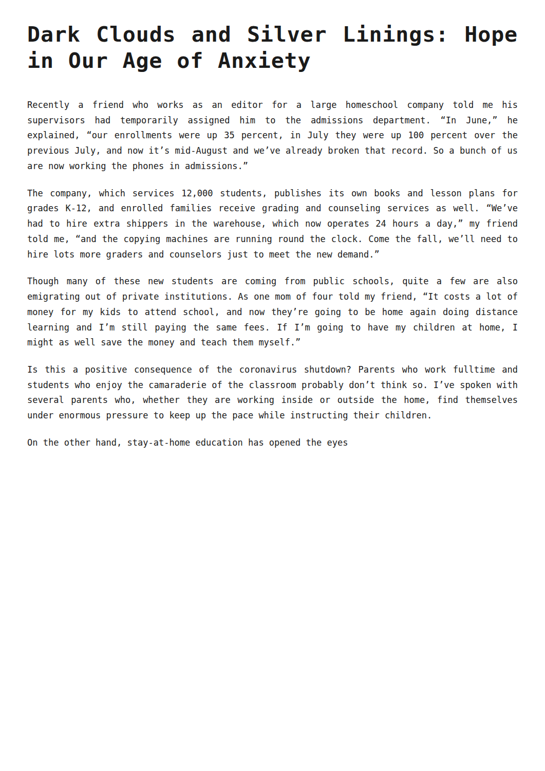Dark Clouds and Silver Linings: Hope in Our Age of Anxiety
Recently a friend who works as an editor for a large homeschool company told me his supervisors had temporarily assigned him to the admissions department. “In June,” he explained, “our enrollments were up 35 percent, in July they were up 100 percent over the previous July, and now it’s mid-August and we’ve already broken that record. So a bunch of us are now working the phones in admissions.”
The company, which services 12,000 students, publishes its own books and lesson plans for grades K-12, and enrolled families receive grading and counseling services as well. “We’ve had to hire extra shippers in the warehouse, which now operates 24 hours a day,” my friend told me, “and the copying machines are running round the clock. Come the fall, we’ll need to hire lots more graders and counselors just to meet the new demand.”
Though many of these new students are coming from public schools, quite a few are also emigrating out of private institutions. As one mom of four told my friend, “It costs a lot of money for my kids to attend school, and now they’re going to be home again doing distance learning and I’m still paying the same fees. If I’m going to have my children at home, I might as well save the money and teach them myself.”
Is this a positive consequence of the coronavirus shutdown? Parents who work fulltime and students who enjoy the camaraderie of the classroom probably don’t think so. I’ve spoken with several parents who, whether they are working inside or outside the home, find themselves under enormous pressure to keep up the pace while instructing their children.
On the other hand, stay-at-home education has opened the eyes